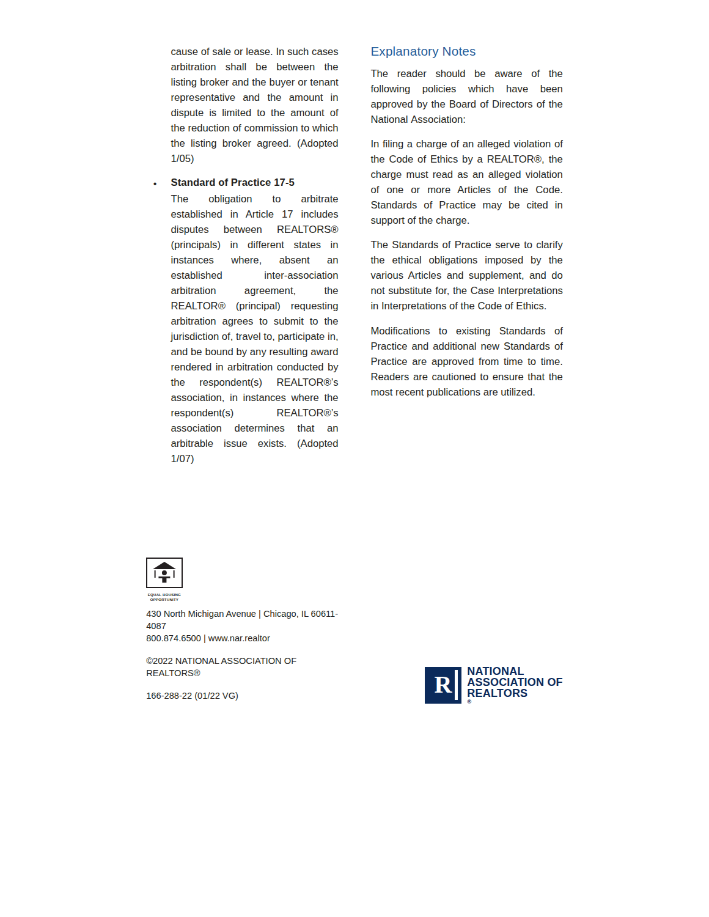cause of sale or lease. In such cases arbitration shall be between the listing broker and the buyer or tenant representative and the amount in dispute is limited to the amount of the reduction of commission to which the listing broker agreed. (Adopted 1/05)
Standard of Practice 17-5
The obligation to arbitrate established in Article 17 includes disputes between REALTORS® (principals) in different states in instances where, absent an established inter-association arbitration agreement, the REALTOR® (principal) requesting arbitration agrees to submit to the jurisdiction of, travel to, participate in, and be bound by any resulting award rendered in arbitration conducted by the respondent(s) REALTOR®’s association, in instances where the respondent(s) REALTOR®’s association determines that an arbitrable issue exists. (Adopted 1/07)
EQUAL HOUSING
OPPORTUNITY
430 North Michigan Avenue | Chicago, IL 60611-4087
800.874.6500 | www.nar.realtor
©2022 NATIONAL ASSOCIATION OF REALTORS®
166-288-22 (01/22 VG)
Explanatory Notes
The reader should be aware of the following policies which have been approved by the Board of Directors of the National Association:
In filing a charge of an alleged violation of the Code of Ethics by a REALTOR®, the charge must read as an alleged violation of one or more Articles of the Code. Standards of Practice may be cited in support of the charge.
The Standards of Practice serve to clarify the ethical obligations imposed by the various Articles and supplement, and do not substitute for, the Case Interpretations in Interpretations of the Code of Ethics.
Modifications to existing Standards of Practice and additional new Standards of Practice are approved from time to time. Readers are cautioned to ensure that the most recent publications are utilized.
NATIONAL ASSOCIATION OF REALTORS®